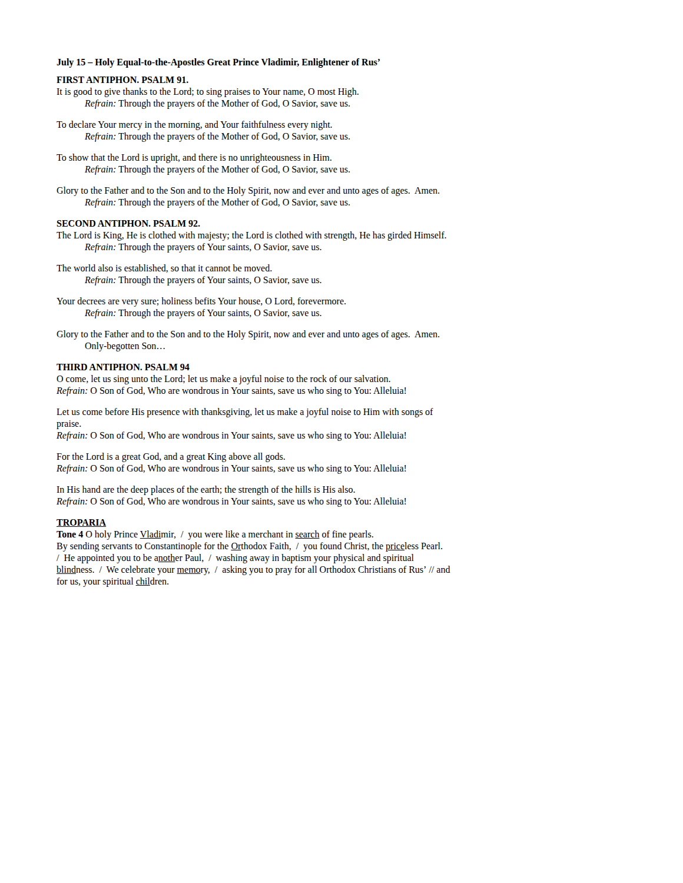July 15 – Holy Equal-to-the-Apostles Great Prince Vladimir, Enlightener of Rus’
FIRST ANTIPHON. PSALM 91.
It is good to give thanks to the Lord; to sing praises to Your name, O most High.
Refrain: Through the prayers of the Mother of God, O Savior, save us.
To declare Your mercy in the morning, and Your faithfulness every night.
Refrain: Through the prayers of the Mother of God, O Savior, save us.
To show that the Lord is upright, and there is no unrighteousness in Him.
Refrain: Through the prayers of the Mother of God, O Savior, save us.
Glory to the Father and to the Son and to the Holy Spirit, now and ever and unto ages of ages. Amen.
Refrain: Through the prayers of the Mother of God, O Savior, save us.
SECOND ANTIPHON. PSALM 92.
The Lord is King, He is clothed with majesty; the Lord is clothed with strength, He has girded Himself.
Refrain: Through the prayers of Your saints, O Savior, save us.
The world also is established, so that it cannot be moved.
Refrain: Through the prayers of Your saints, O Savior, save us.
Your decrees are very sure; holiness befits Your house, O Lord, forevermore.
Refrain: Through the prayers of Your saints, O Savior, save us.
Glory to the Father and to the Son and to the Holy Spirit, now and ever and unto ages of ages. Amen.
Only-begotten Son…
THIRD ANTIPHON. PSALM 94
O come, let us sing unto the Lord; let us make a joyful noise to the rock of our salvation.
Refrain: O Son of God, Who are wondrous in Your saints, save us who sing to You: Alleluia!
Let us come before His presence with thanksgiving, let us make a joyful noise to Him with songs of praise.
Refrain: O Son of God, Who are wondrous in Your saints, save us who sing to You: Alleluia!
For the Lord is a great God, and a great King above all gods.
Refrain: O Son of God, Who are wondrous in Your saints, save us who sing to You: Alleluia!
In His hand are the deep places of the earth; the strength of the hills is His also.
Refrain: O Son of God, Who are wondrous in Your saints, save us who sing to You: Alleluia!
TROPARIA
Tone 4 O holy Prince Vladimir, / you were like a merchant in search of fine pearls.
By sending servants to Constantinople for the Orthodox Faith, / you found Christ, the priceless Pearl. / He appointed you to be another Paul, / washing away in baptism your physical and spiritual blindness. / We celebrate your memory, / asking you to pray for all Orthodox Christians of Rus’ // and for us, your spiritual children.